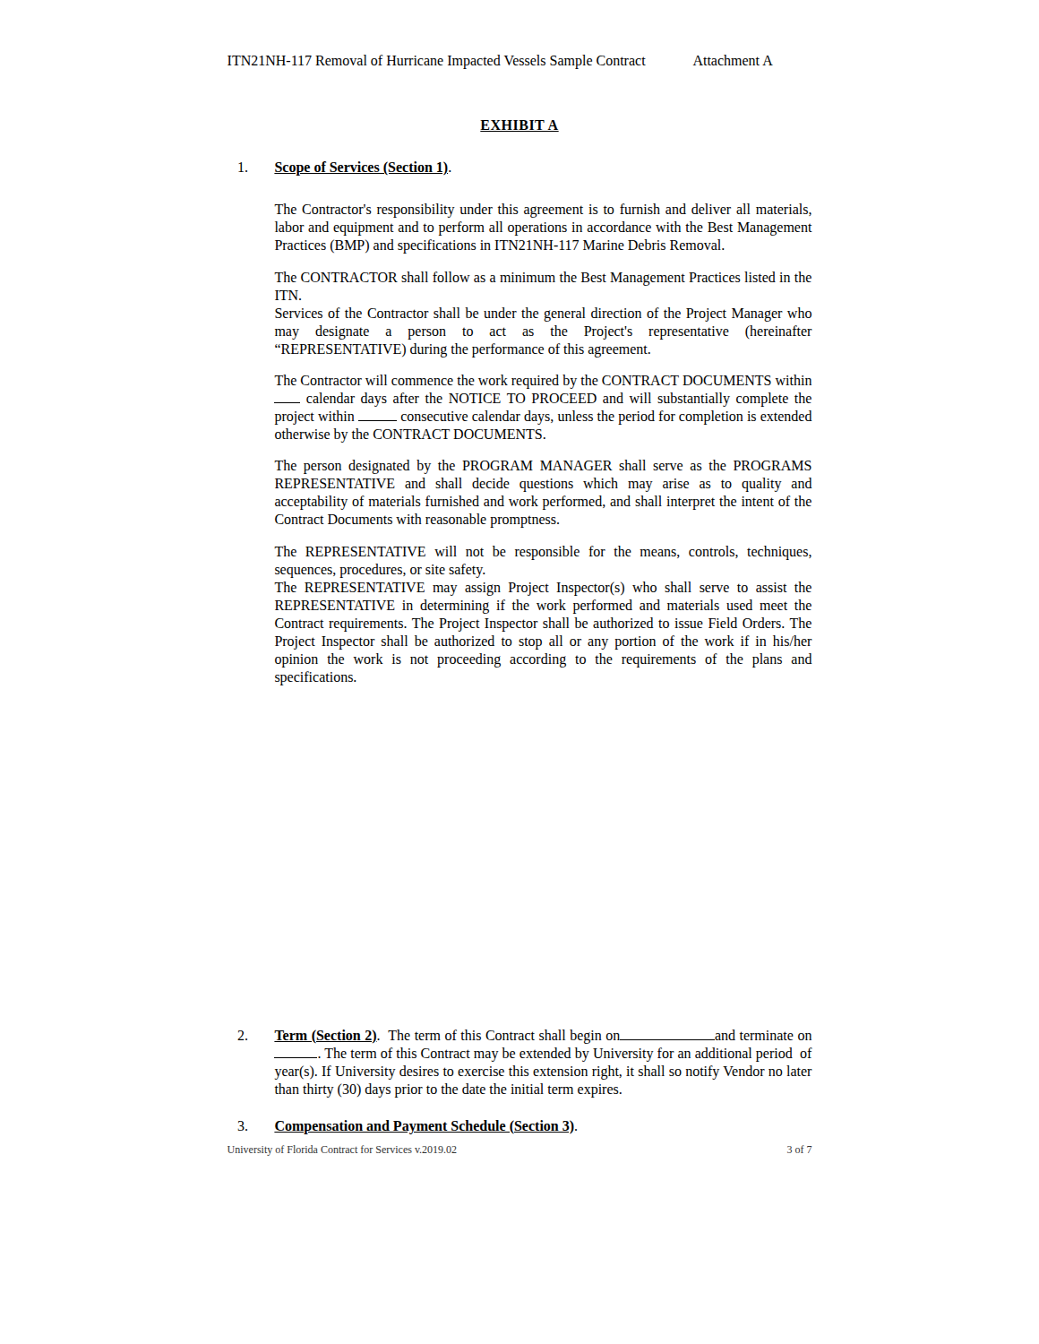ITN21NH-117 Removal of Hurricane Impacted Vessels Sample ContractAttachment A
EXHIBIT A
1. Scope of Services (Section 1).
The Contractor's responsibility under this agreement is to furnish and deliver all materials, labor and equipment and to perform all operations in accordance with the Best Management Practices (BMP) and specifications in ITN21NH-117 Marine Debris Removal.
The CONTRACTOR shall follow as a minimum the Best Management Practices listed in the ITN.
Services of the Contractor shall be under the general direction of the Project Manager who may designate a person to act as the Project's representative (hereinafter “REPRESENTATIVE) during the performance of this agreement.
The Contractor will commence the work required by the CONTRACT DOCUMENTS within calendar days after the NOTICE TO PROCEED and will substantially complete the project within consecutive calendar days, unless the period for completion is extended otherwise by the CONTRACT DOCUMENTS.
The person designated by the PROGRAM MANAGER shall serve as the PROGRAMS REPRESENTATIVE and shall decide questions which may arise as to quality and acceptability of materials furnished and work performed, and shall interpret the intent of the Contract Documents with reasonable promptness.
The REPRESENTATIVE will not be responsible for the means, controls, techniques, sequences, procedures, or site safety.
The REPRESENTATIVE may assign Project Inspector(s) who shall serve to assist the REPRESENTATIVE in determining if the work performed and materials used meet the Contract requirements. The Project Inspector shall be authorized to issue Field Orders. The Project Inspector shall be authorized to stop all or any portion of the work if in his/her opinion the work is not proceeding according to the requirements of the plans and specifications.
2.
Term (Section 2). The term of this Contract shall begin on and terminate on . The term of this Contract may be extended by University for an additional period of year(s). If University desires to exercise this extension right, it shall so notify Vendor no later than thirty (30) days prior to the date the initial term expires.
3. Compensation and Payment Schedule (Section 3).
University of Florida Contract for Services v.2019.02 3 of 7